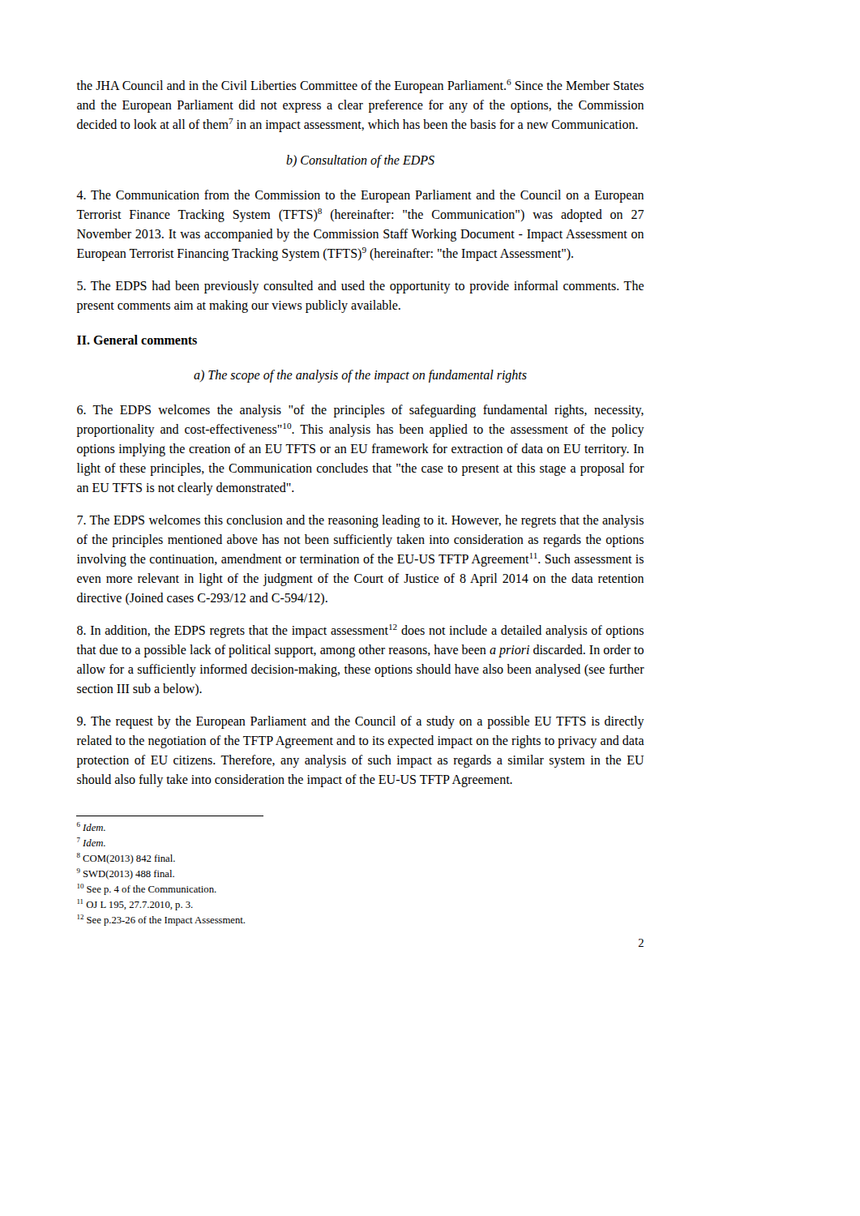the JHA Council and in the Civil Liberties Committee of the European Parliament.6 Since the Member States and the European Parliament did not express a clear preference for any of the options, the Commission decided to look at all of them7 in an impact assessment, which has been the basis for a new Communication.
b) Consultation of the EDPS
4. The Communication from the Commission to the European Parliament and the Council on a European Terrorist Finance Tracking System (TFTS)8 (hereinafter: "the Communication") was adopted on 27 November 2013. It was accompanied by the Commission Staff Working Document - Impact Assessment on European Terrorist Financing Tracking System (TFTS)9 (hereinafter: "the Impact Assessment").
5. The EDPS had been previously consulted and used the opportunity to provide informal comments. The present comments aim at making our views publicly available.
II. General comments
a) The scope of the analysis of the impact on fundamental rights
6. The EDPS welcomes the analysis "of the principles of safeguarding fundamental rights, necessity, proportionality and cost-effectiveness"10. This analysis has been applied to the assessment of the policy options implying the creation of an EU TFTS or an EU framework for extraction of data on EU territory. In light of these principles, the Communication concludes that "the case to present at this stage a proposal for an EU TFTS is not clearly demonstrated".
7. The EDPS welcomes this conclusion and the reasoning leading to it. However, he regrets that the analysis of the principles mentioned above has not been sufficiently taken into consideration as regards the options involving the continuation, amendment or termination of the EU-US TFTP Agreement11. Such assessment is even more relevant in light of the judgment of the Court of Justice of 8 April 2014 on the data retention directive (Joined cases C-293/12 and C-594/12).
8. In addition, the EDPS regrets that the impact assessment12 does not include a detailed analysis of options that due to a possible lack of political support, among other reasons, have been a priori discarded. In order to allow for a sufficiently informed decision-making, these options should have also been analysed (see further section III sub a below).
9. The request by the European Parliament and the Council of a study on a possible EU TFTS is directly related to the negotiation of the TFTP Agreement and to its expected impact on the rights to privacy and data protection of EU citizens. Therefore, any analysis of such impact as regards a similar system in the EU should also fully take into consideration the impact of the EU-US TFTP Agreement.
6 Idem.
7 Idem.
8 COM(2013) 842 final.
9 SWD(2013) 488 final.
10 See p. 4 of the Communication.
11 OJ L 195, 27.7.2010, p. 3.
12 See p.23-26 of the Impact Assessment.
2